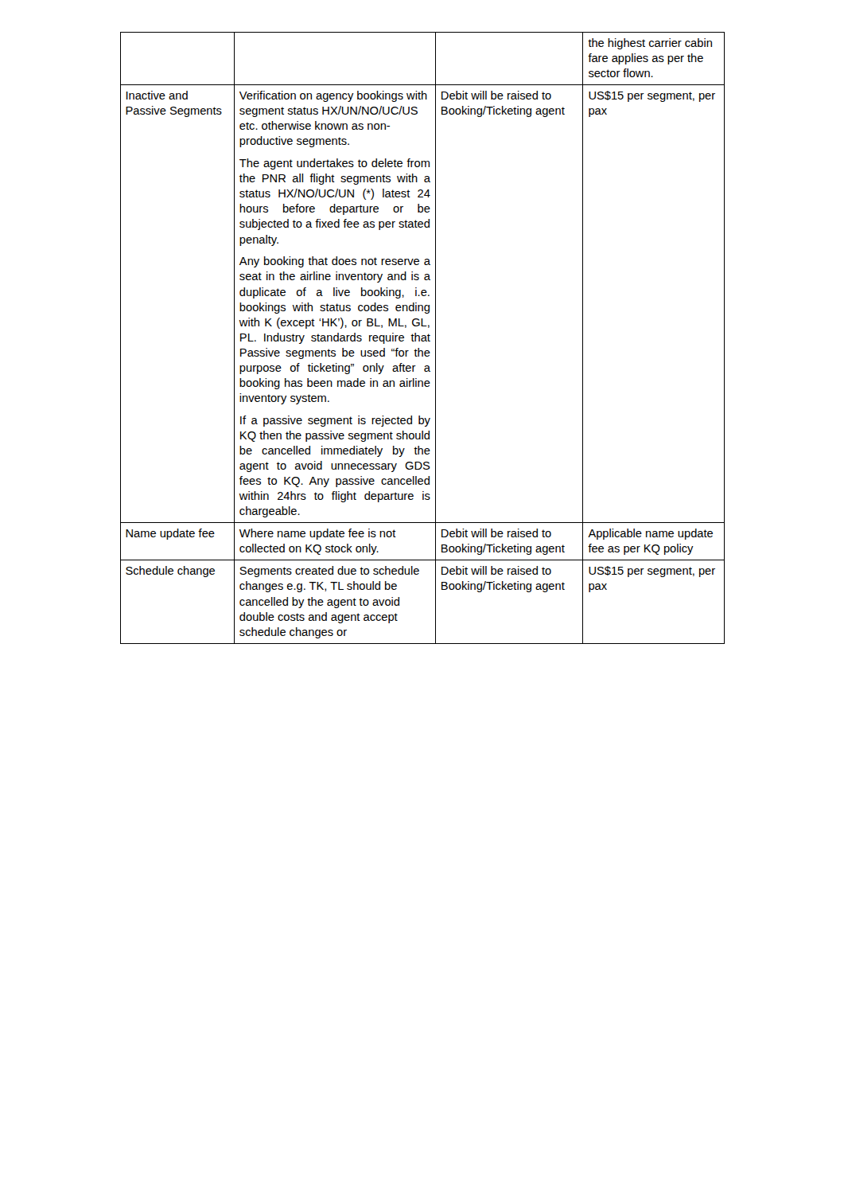| | | | the highest carrier cabin fare applies as per the sector flown. |
| Inactive and Passive Segments | Verification on agency bookings with segment status HX/UN/NO/UC/US etc. otherwise known as non-productive segments. The agent undertakes to delete from the PNR all flight segments with a status HX/NO/UC/UN (*) latest 24 hours before departure or be subjected to a fixed fee as per stated penalty. Any booking that does not reserve a seat in the airline inventory and is a duplicate of a live booking, i.e. bookings with status codes ending with K (except ‘HK’), or BL, ML, GL, PL. Industry standards require that Passive segments be used “for the purpose of ticketing” only after a booking has been made in an airline inventory system. If a passive segment is rejected by KQ then the passive segment should be cancelled immediately by the agent to avoid unnecessary GDS fees to KQ. Any passive cancelled within 24hrs to flight departure is chargeable. | Debit will be raised to Booking/Ticketing agent | US$15 per segment, per pax |
| Name update fee | Where name update fee is not collected on KQ stock only. | Debit will be raised to Booking/Ticketing agent | Applicable name update fee as per KQ policy |
| Schedule change | Segments created due to schedule changes e.g. TK, TL should be cancelled by the agent to avoid double costs and agent accept schedule changes or | Debit will be raised to Booking/Ticketing agent | US$15 per segment, per pax |